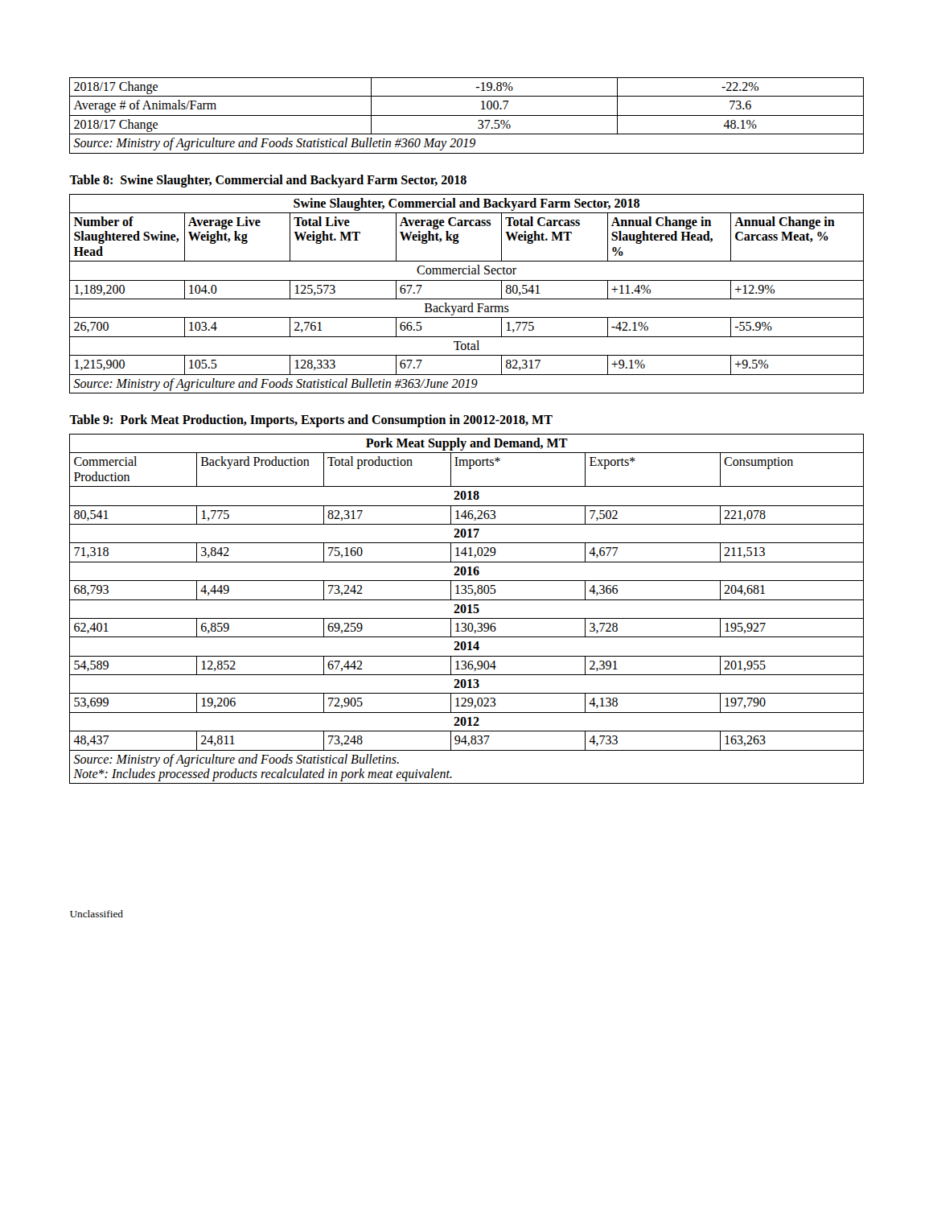| 2018/17 Change | -19.8% | -22.2% |
| Average # of Animals/Farm | 100.7 | 73.6 |
| 2018/17 Change | 37.5% | 48.1% |
| Source: Ministry of Agriculture and Foods Statistical Bulletin #360 May 2019 |
Table 8: Swine Slaughter, Commercial and Backyard Farm Sector, 2018
| Swine Slaughter, Commercial and Backyard Farm Sector, 2018 |
| Number of Slaughtered Swine, Head | Average Live Weight, kg | Total Live Weight. MT | Average Carcass Weight, kg | Total Carcass Weight. MT | Annual Change in Slaughtered Head, % | Annual Change in Carcass Meat, % |
| Commercial Sector |
| 1,189,200 | 104.0 | 125,573 | 67.7 | 80,541 | +11.4% | +12.9% |
| Backyard Farms |
| 26,700 | 103.4 | 2,761 | 66.5 | 1,775 | -42.1% | -55.9% |
| Total |
| 1,215,900 | 105.5 | 128,333 | 67.7 | 82,317 | +9.1% | +9.5% |
| Source: Ministry of Agriculture and Foods Statistical Bulletin #363/June 2019 |
Table 9: Pork Meat Production, Imports, Exports and Consumption in 20012-2018, MT
| Pork Meat Supply and Demand, MT |
| Commercial Production | Backyard Production | Total production | Imports* | Exports* | Consumption |
| 2018 |
| 80,541 | 1,775 | 82,317 | 146,263 | 7,502 | 221,078 |
| 2017 |
| 71,318 | 3,842 | 75,160 | 141,029 | 4,677 | 211,513 |
| 2016 |
| 68,793 | 4,449 | 73,242 | 135,805 | 4,366 | 204,681 |
| 2015 |
| 62,401 | 6,859 | 69,259 | 130,396 | 3,728 | 195,927 |
| 2014 |
| 54,589 | 12,852 | 67,442 | 136,904 | 2,391 | 201,955 |
| 2013 |
| 53,699 | 19,206 | 72,905 | 129,023 | 4,138 | 197,790 |
| 2012 |
| 48,437 | 24,811 | 73,248 | 94,837 | 4,733 | 163,263 |
| Source: Ministry of Agriculture and Foods Statistical Bulletins. Note*: Includes processed products recalculated in pork meat equivalent. |
Unclassified